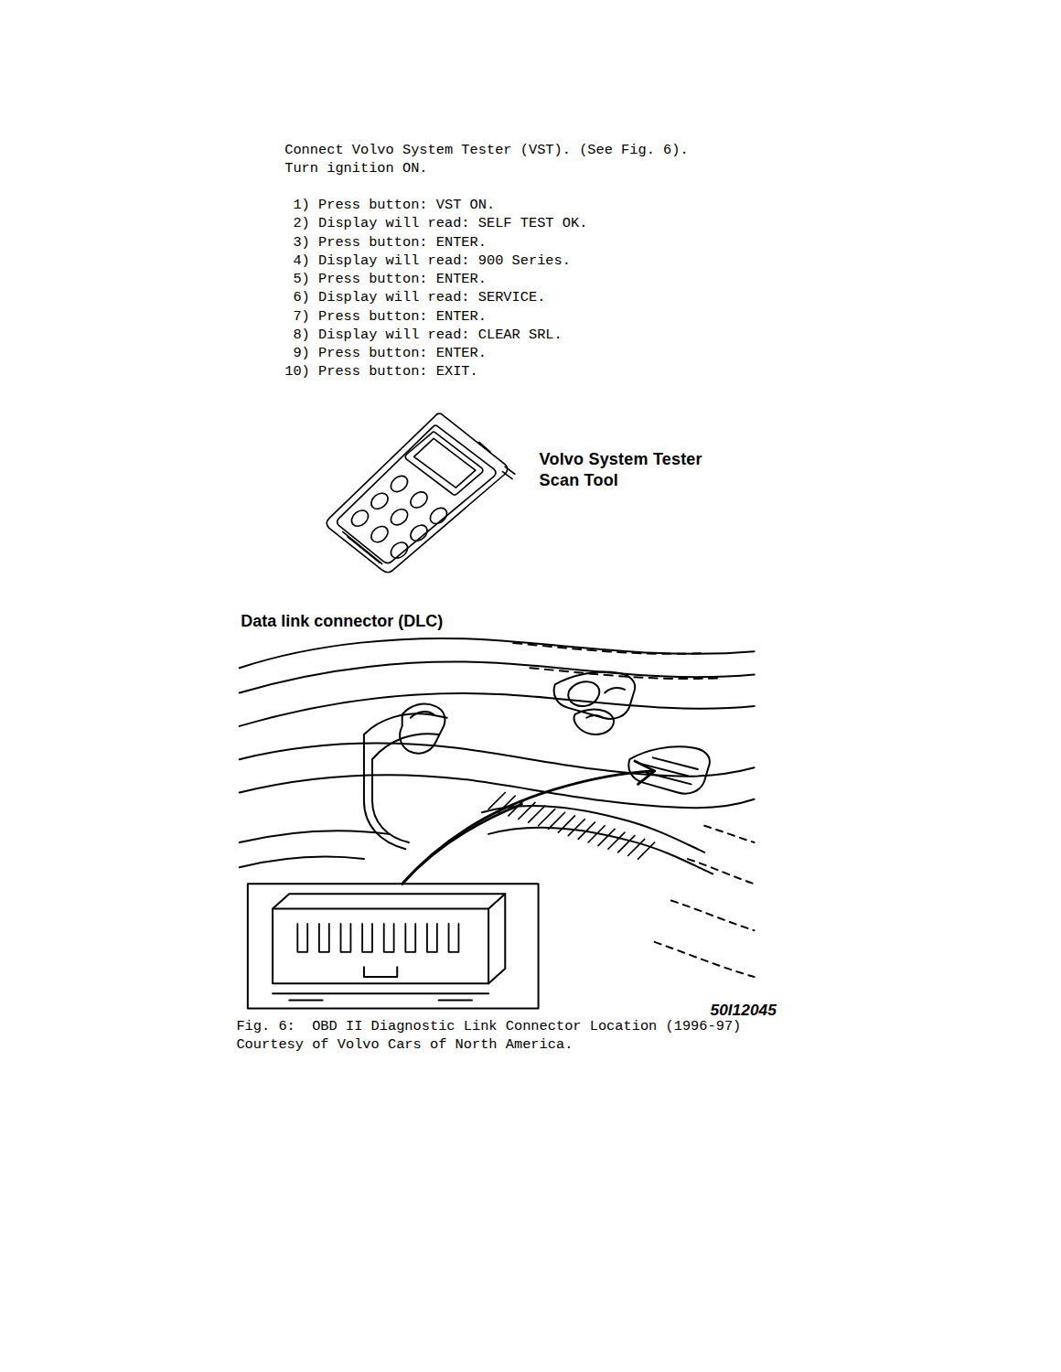Connect Volvo System Tester (VST). (See Fig. 6). Turn ignition ON. 1) Press button: VST ON. 2) Display will read: SELF TEST OK. 3) Press button: ENTER. 4) Display will read: 900 Series. 5) Press button: ENTER. 6) Display will read: SERVICE. 7) Press button: ENTER. 8) Display will read: CLEAR SRL. 9) Press button: ENTER. 10) Press button: EXIT.
Volvo System Tester
Scan Tool
Data link connector (DLC)
50I12045
Fig. 6: OBD II Diagnostic Link Connector Location (1996-97) Courtesy of Volvo Cars of North America.